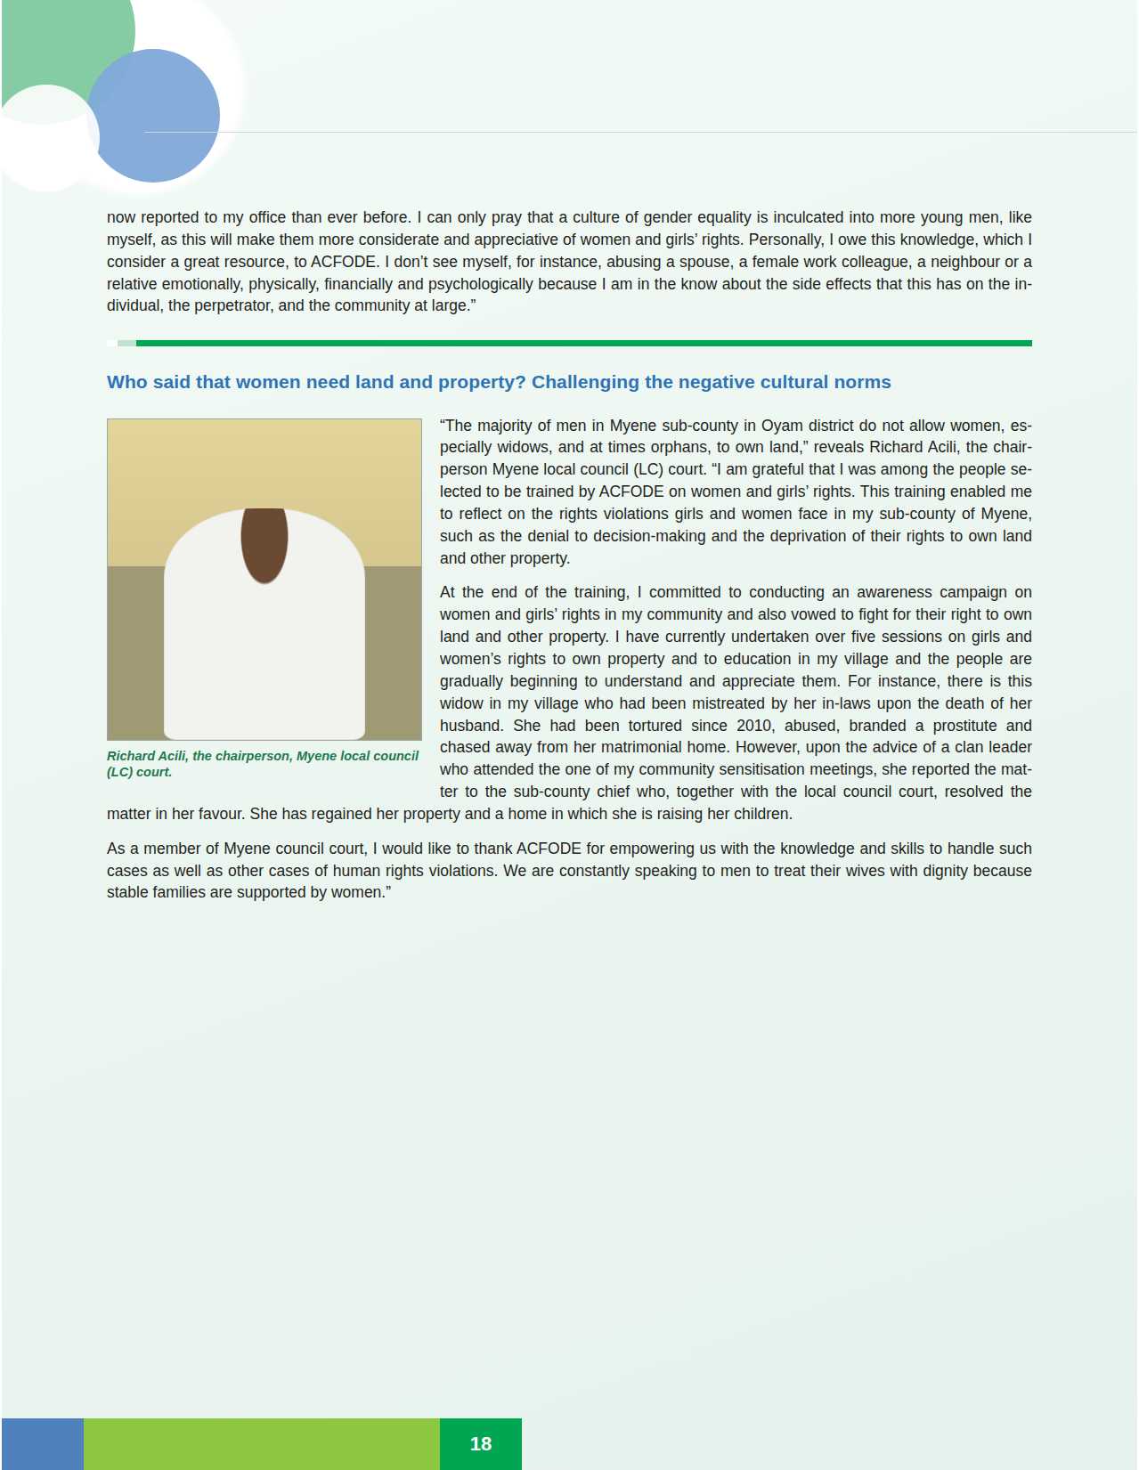now reported to my office than ever before. I can only pray that a culture of gender equality is inculcated into more young men, like myself, as this will make them more considerate and appreciative of women and girls’ rights. Personally, I owe this knowledge, which I consider a great resource, to ACFODE. I don’t see myself, for instance, abusing a spouse, a female work colleague, a neighbour or a relative emotionally, physically, financially and psychologically because I am in the know about the side effects that this has on the individual, the perpetrator, and the community at large.”
Who said that women need land and property? Challenging the negative cultural norms
Richard Acili, the chairperson, Myene local council (LC) court.
“The majority of men in Myene sub-county in Oyam district do not allow women, especially widows, and at times orphans, to own land,” reveals Richard Acili, the chairperson Myene local council (LC) court. “I am grateful that I was among the people selected to be trained by ACFODE on women and girls’ rights. This training enabled me to reflect on the rights violations girls and women face in my sub-county of Myene, such as the denial to decision-making and the deprivation of their rights to own land and other property.
At the end of the training, I committed to conducting an awareness campaign on women and girls’ rights in my community and also vowed to fight for their right to own land and other property. I have currently undertaken over five sessions on girls and women’s rights to own property and to education in my village and the people are gradually beginning to understand and appreciate them. For instance, there is this widow in my village who had been mistreated by her in-laws upon the death of her husband. She had been tortured since 2010, abused, branded a prostitute and chased away from her matrimonial home. However, upon the advice of a clan leader who attended the one of my community sensitisation meetings, she reported the matter to the sub-county chief who, together with the local council court, resolved the matter in her favour. She has regained her property and a home in which she is raising her children.
As a member of Myene council court, I would like to thank ACFODE for empowering us with the knowledge and skills to handle such cases as well as other cases of human rights violations. We are constantly speaking to men to treat their wives with dignity because stable families are supported by women.”
18